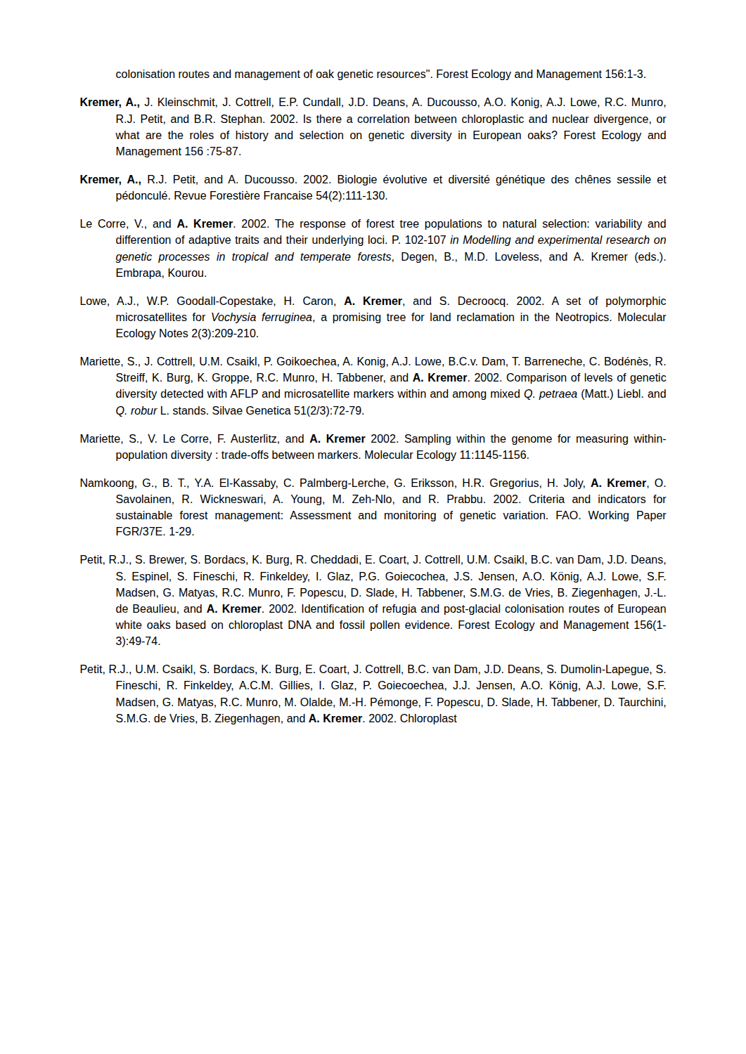colonisation routes and management of oak genetic resources". Forest Ecology and Management 156:1-3.
Kremer, A., J. Kleinschmit, J. Cottrell, E.P. Cundall, J.D. Deans, A. Ducousso, A.O. Konig, A.J. Lowe, R.C. Munro, R.J. Petit, and B.R. Stephan. 2002. Is there a correlation between chloroplastic and nuclear divergence, or what are the roles of history and selection on genetic diversity in European oaks? Forest Ecology and Management 156 :75-87.
Kremer, A., R.J. Petit, and A. Ducousso. 2002. Biologie évolutive et diversité génétique des chênes sessile et pédonculé. Revue Forestière Francaise 54(2):111-130.
Le Corre, V., and A. Kremer. 2002. The response of forest tree populations to natural selection: variability and differention of adaptive traits and their underlying loci. P. 102-107 in Modelling and experimental research on genetic processes in tropical and temperate forests, Degen, B., M.D. Loveless, and A. Kremer (eds.). Embrapa, Kourou.
Lowe, A.J., W.P. Goodall-Copestake, H. Caron, A. Kremer, and S. Decroocq. 2002. A set of polymorphic microsatellites for Vochysia ferruginea, a promising tree for land reclamation in the Neotropics. Molecular Ecology Notes 2(3):209-210.
Mariette, S., J. Cottrell, U.M. Csaikl, P. Goikoechea, A. Konig, A.J. Lowe, B.C.v. Dam, T. Barreneche, C. Bodénès, R. Streiff, K. Burg, K. Groppe, R.C. Munro, H. Tabbener, and A. Kremer. 2002. Comparison of levels of genetic diversity detected with AFLP and microsatellite markers within and among mixed Q. petraea (Matt.) Liebl. and Q. robur L. stands. Silvae Genetica 51(2/3):72-79.
Mariette, S., V. Le Corre, F. Austerlitz, and A. Kremer 2002. Sampling within the genome for measuring within-population diversity : trade-offs between markers. Molecular Ecology 11:1145-1156.
Namkoong, G., B. T., Y.A. El-Kassaby, C. Palmberg-Lerche, G. Eriksson, H.R. Gregorius, H. Joly, A. Kremer, O. Savolainen, R. Wickneswari, A. Young, M. Zeh-Nlo, and R. Prabbu. 2002. Criteria and indicators for sustainable forest management: Assessment and monitoring of genetic variation. FAO. Working Paper FGR/37E. 1-29.
Petit, R.J., S. Brewer, S. Bordacs, K. Burg, R. Cheddadi, E. Coart, J. Cottrell, U.M. Csaikl, B.C. van Dam, J.D. Deans, S. Espinel, S. Fineschi, R. Finkeldey, I. Glaz, P.G. Goiecochea, J.S. Jensen, A.O. König, A.J. Lowe, S.F. Madsen, G. Matyas, R.C. Munro, F. Popescu, D. Slade, H. Tabbener, S.M.G. de Vries, B. Ziegenhagen, J.-L. de Beaulieu, and A. Kremer. 2002. Identification of refugia and post-glacial colonisation routes of European white oaks based on chloroplast DNA and fossil pollen evidence. Forest Ecology and Management 156(1-3):49-74.
Petit, R.J., U.M. Csaikl, S. Bordacs, K. Burg, E. Coart, J. Cottrell, B.C. van Dam, J.D. Deans, S. Dumolin-Lapegue, S. Fineschi, R. Finkeldey, A.C.M. Gillies, I. Glaz, P. Goiecoechea, J.J. Jensen, A.O. König, A.J. Lowe, S.F. Madsen, G. Matyas, R.C. Munro, M. Olalde, M.-H. Pémonge, F. Popescu, D. Slade, H. Tabbener, D. Taurchini, S.M.G. de Vries, B. Ziegenhagen, and A. Kremer. 2002. Chloroplast